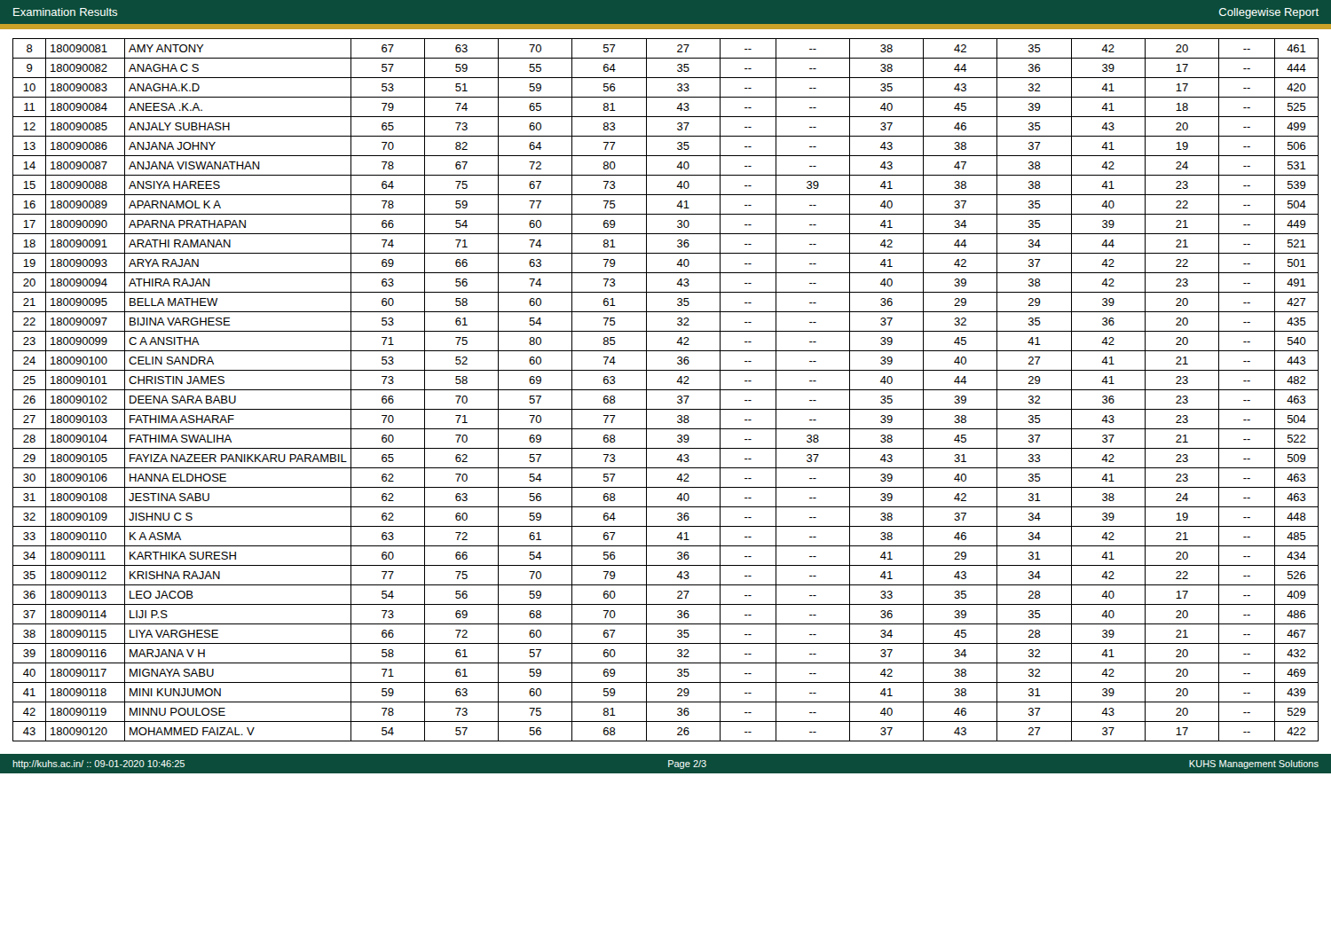Examination Results Collegewise Report
| 8 | 180090081 | AMY ANTONY | 67 | 63 | 70 | 57 | 27 | -- | -- | 38 | 42 | 35 | 42 | 20 | -- | 461 |
| 9 | 180090082 | ANAGHA C S | 57 | 59 | 55 | 64 | 35 | -- | -- | 38 | 44 | 36 | 39 | 17 | -- | 444 |
| 10 | 180090083 | ANAGHA.K.D | 53 | 51 | 59 | 56 | 33 | -- | -- | 35 | 43 | 32 | 41 | 17 | -- | 420 |
| 11 | 180090084 | ANEESA .K.A. | 79 | 74 | 65 | 81 | 43 | -- | -- | 40 | 45 | 39 | 41 | 18 | -- | 525 |
| 12 | 180090085 | ANJALY SUBHASH | 65 | 73 | 60 | 83 | 37 | -- | -- | 37 | 46 | 35 | 43 | 20 | -- | 499 |
| 13 | 180090086 | ANJANA JOHNY | 70 | 82 | 64 | 77 | 35 | -- | -- | 43 | 38 | 37 | 41 | 19 | -- | 506 |
| 14 | 180090087 | ANJANA VISWANATHAN | 78 | 67 | 72 | 80 | 40 | -- | -- | 43 | 47 | 38 | 42 | 24 | -- | 531 |
| 15 | 180090088 | ANSIYA HAREES | 64 | 75 | 67 | 73 | 40 | -- | 39 | 41 | 38 | 38 | 41 | 23 | -- | 539 |
| 16 | 180090089 | APARNAMOL K A | 78 | 59 | 77 | 75 | 41 | -- | -- | 40 | 37 | 35 | 40 | 22 | -- | 504 |
| 17 | 180090090 | APARNA PRATHAPAN | 66 | 54 | 60 | 69 | 30 | -- | -- | 41 | 34 | 35 | 39 | 21 | -- | 449 |
| 18 | 180090091 | ARATHI RAMANAN | 74 | 71 | 74 | 81 | 36 | -- | -- | 42 | 44 | 34 | 44 | 21 | -- | 521 |
| 19 | 180090093 | ARYA RAJAN | 69 | 66 | 63 | 79 | 40 | -- | -- | 41 | 42 | 37 | 42 | 22 | -- | 501 |
| 20 | 180090094 | ATHIRA RAJAN | 63 | 56 | 74 | 73 | 43 | -- | -- | 40 | 39 | 38 | 42 | 23 | -- | 491 |
| 21 | 180090095 | BELLA MATHEW | 60 | 58 | 60 | 61 | 35 | -- | -- | 36 | 29 | 29 | 39 | 20 | -- | 427 |
| 22 | 180090097 | BIJINA VARGHESE | 53 | 61 | 54 | 75 | 32 | -- | -- | 37 | 32 | 35 | 36 | 20 | -- | 435 |
| 23 | 180090099 | C A ANSITHA | 71 | 75 | 80 | 85 | 42 | -- | -- | 39 | 45 | 41 | 42 | 20 | -- | 540 |
| 24 | 180090100 | CELIN SANDRA | 53 | 52 | 60 | 74 | 36 | -- | -- | 39 | 40 | 27 | 41 | 21 | -- | 443 |
| 25 | 180090101 | CHRISTIN JAMES | 73 | 58 | 69 | 63 | 42 | -- | -- | 40 | 44 | 29 | 41 | 23 | -- | 482 |
| 26 | 180090102 | DEENA SARA BABU | 66 | 70 | 57 | 68 | 37 | -- | -- | 35 | 39 | 32 | 36 | 23 | -- | 463 |
| 27 | 180090103 | FATHIMA ASHARAF | 70 | 71 | 70 | 77 | 38 | -- | -- | 39 | 38 | 35 | 43 | 23 | -- | 504 |
| 28 | 180090104 | FATHIMA SWALIHA | 60 | 70 | 69 | 68 | 39 | -- | 38 | 38 | 45 | 37 | 37 | 21 | -- | 522 |
| 29 | 180090105 | FAYIZA NAZEER PANIKKARU PARAMBIL | 65 | 62 | 57 | 73 | 43 | -- | 37 | 43 | 31 | 33 | 42 | 23 | -- | 509 |
| 30 | 180090106 | HANNA ELDHOSE | 62 | 70 | 54 | 57 | 42 | -- | -- | 39 | 40 | 35 | 41 | 23 | -- | 463 |
| 31 | 180090108 | JESTINA SABU | 62 | 63 | 56 | 68 | 40 | -- | -- | 39 | 42 | 31 | 38 | 24 | -- | 463 |
| 32 | 180090109 | JISHNU C S | 62 | 60 | 59 | 64 | 36 | -- | -- | 38 | 37 | 34 | 39 | 19 | -- | 448 |
| 33 | 180090110 | K A ASMA | 63 | 72 | 61 | 67 | 41 | -- | -- | 38 | 46 | 34 | 42 | 21 | -- | 485 |
| 34 | 180090111 | KARTHIKA SURESH | 60 | 66 | 54 | 56 | 36 | -- | -- | 41 | 29 | 31 | 41 | 20 | -- | 434 |
| 35 | 180090112 | KRISHNA RAJAN | 77 | 75 | 70 | 79 | 43 | -- | -- | 41 | 43 | 34 | 42 | 22 | -- | 526 |
| 36 | 180090113 | LEO JACOB | 54 | 56 | 59 | 60 | 27 | -- | -- | 33 | 35 | 28 | 40 | 17 | -- | 409 |
| 37 | 180090114 | LIJI P.S | 73 | 69 | 68 | 70 | 36 | -- | -- | 36 | 39 | 35 | 40 | 20 | -- | 486 |
| 38 | 180090115 | LIYA VARGHESE | 66 | 72 | 60 | 67 | 35 | -- | -- | 34 | 45 | 28 | 39 | 21 | -- | 467 |
| 39 | 180090116 | MARJANA V H | 58 | 61 | 57 | 60 | 32 | -- | -- | 37 | 34 | 32 | 41 | 20 | -- | 432 |
| 40 | 180090117 | MIGNAYA SABU | 71 | 61 | 59 | 69 | 35 | -- | -- | 42 | 38 | 32 | 42 | 20 | -- | 469 |
| 41 | 180090118 | MINI KUNJUMON | 59 | 63 | 60 | 59 | 29 | -- | -- | 41 | 38 | 31 | 39 | 20 | -- | 439 |
| 42 | 180090119 | MINNU POULOSE | 78 | 73 | 75 | 81 | 36 | -- | -- | 40 | 46 | 37 | 43 | 20 | -- | 529 |
| 43 | 180090120 | MOHAMMED FAIZAL. V | 54 | 57 | 56 | 68 | 26 | -- | -- | 37 | 43 | 27 | 37 | 17 | -- | 422 |
http://kuhs.ac.in/ :: 09-01-2020 10:46:25 Page 2/3 KUHS Management Solutions